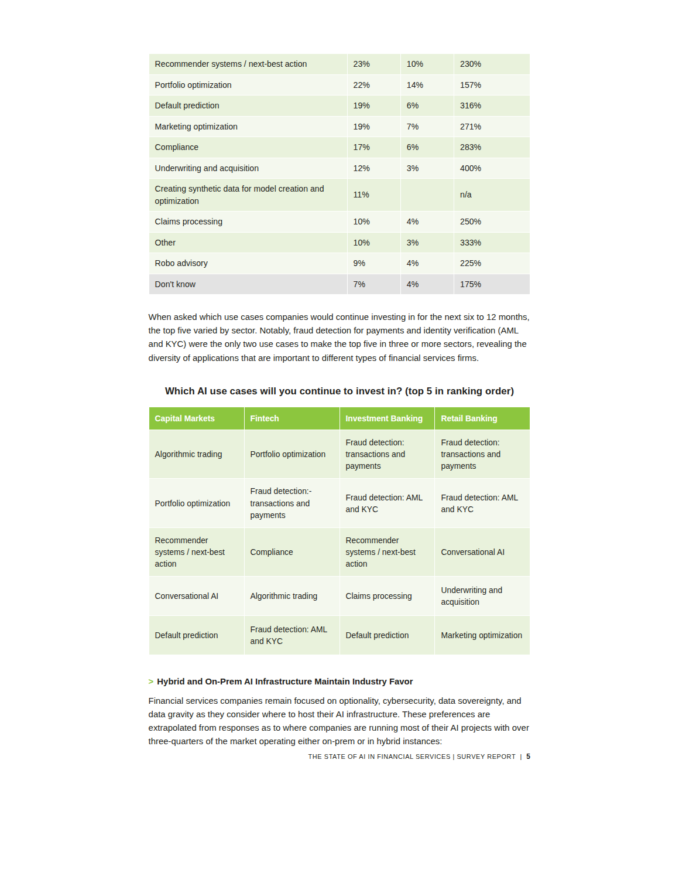| Recommender systems / next-best action | 23% | 10% | 230% |
| Portfolio optimization | 22% | 14% | 157% |
| Default prediction | 19% | 6% | 316% |
| Marketing optimization | 19% | 7% | 271% |
| Compliance | 17% | 6% | 283% |
| Underwriting and acquisition | 12% | 3% | 400% |
| Creating synthetic data for model creation and optimization | 11% | | n/a |
| Claims processing | 10% | 4% | 250% |
| Other | 10% | 3% | 333% |
| Robo advisory | 9% | 4% | 225% |
| Don't know | 7% | 4% | 175% |
When asked which use cases companies would continue investing in for the next six to 12 months, the top five varied by sector. Notably, fraud detection for payments and identity verification (AML and KYC) were the only two use cases to make the top five in three or more sectors, revealing the diversity of applications that are important to different types of financial services firms.
Which AI use cases will you continue to invest in? (top 5 in ranking order)
| Capital Markets | Fintech | Investment Banking | Retail Banking |
| --- | --- | --- | --- |
| Algorithmic trading | Portfolio optimization | Fraud detection: transactions and payments | Fraud detection: transactions and payments |
| Portfolio optimization | Fraud detection:- transactions and payments | Fraud detection: AML and KYC | Fraud detection: AML and KYC |
| Recommender systems / next-best action | Compliance | Recommender systems / next-best action | Conversational AI |
| Conversational AI | Algorithmic trading | Claims processing | Underwriting and acquisition |
| Default prediction | Fraud detection: AML and KYC | Default prediction | Marketing optimization |
>Hybrid and On-Prem AI Infrastructure Maintain Industry Favor
Financial services companies remain focused on optionality, cybersecurity, data sovereignty, and data gravity as they consider where to host their AI infrastructure. These preferences are extrapolated from responses as to where companies are running most of their AI projects with over three-quarters of the market operating either on-prem or in hybrid instances:
THE STATE OF AI IN FINANCIAL SERVICES | SURVEY REPORT | 5